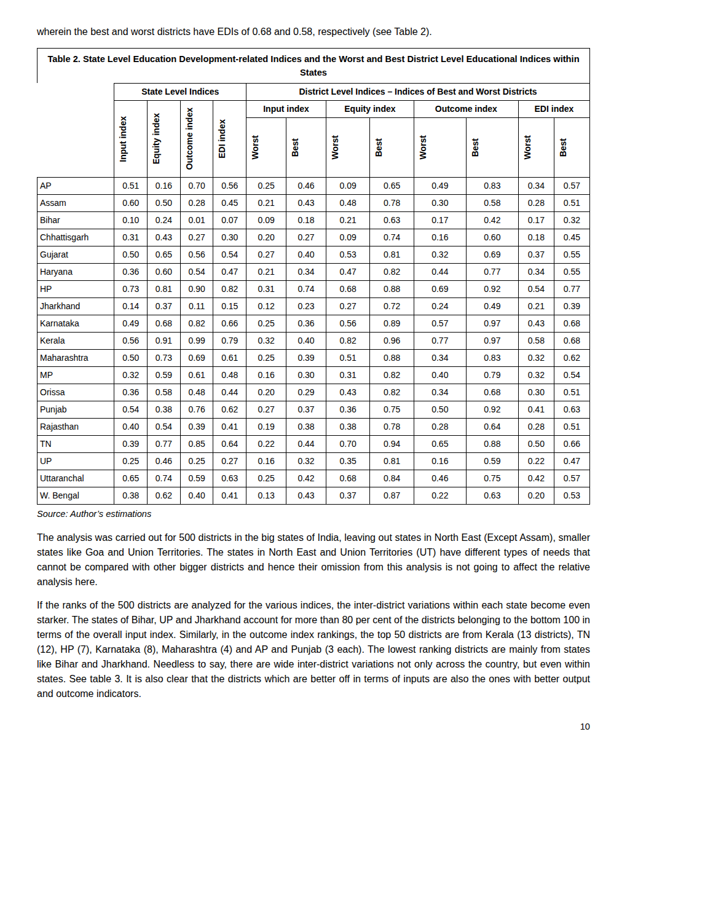wherein the best and worst districts have EDIs of 0.68 and 0.58, respectively (see Table 2).
Table 2. State Level Education Development-related Indices and the Worst and Best District Level Educational Indices within States
| | State Level Indices | District Level Indices – Indices of Best and Worst Districts |
| --- | --- | --- |
| Input index | Equity index | Outcome index | EDI index | Input index | Equity index | Outcome index | EDI index |
| Worst | Best | Worst | Best | Worst | Best | Worst | Best |
| AP | 0.51 | 0.16 | 0.70 | 0.56 | 0.25 | 0.46 | 0.09 | 0.65 | 0.49 | 0.83 | 0.34 | 0.57 |
| Assam | 0.60 | 0.50 | 0.28 | 0.45 | 0.21 | 0.43 | 0.48 | 0.78 | 0.30 | 0.58 | 0.28 | 0.51 |
| Bihar | 0.10 | 0.24 | 0.01 | 0.07 | 0.09 | 0.18 | 0.21 | 0.63 | 0.17 | 0.42 | 0.17 | 0.32 |
| Chhattisgarh | 0.31 | 0.43 | 0.27 | 0.30 | 0.20 | 0.27 | 0.09 | 0.74 | 0.16 | 0.60 | 0.18 | 0.45 |
| Gujarat | 0.50 | 0.65 | 0.56 | 0.54 | 0.27 | 0.40 | 0.53 | 0.81 | 0.32 | 0.69 | 0.37 | 0.55 |
| Haryana | 0.36 | 0.60 | 0.54 | 0.47 | 0.21 | 0.34 | 0.47 | 0.82 | 0.44 | 0.77 | 0.34 | 0.55 |
| HP | 0.73 | 0.81 | 0.90 | 0.82 | 0.31 | 0.74 | 0.68 | 0.88 | 0.69 | 0.92 | 0.54 | 0.77 |
| Jharkhand | 0.14 | 0.37 | 0.11 | 0.15 | 0.12 | 0.23 | 0.27 | 0.72 | 0.24 | 0.49 | 0.21 | 0.39 |
| Karnataka | 0.49 | 0.68 | 0.82 | 0.66 | 0.25 | 0.36 | 0.56 | 0.89 | 0.57 | 0.97 | 0.43 | 0.68 |
| Kerala | 0.56 | 0.91 | 0.99 | 0.79 | 0.32 | 0.40 | 0.82 | 0.96 | 0.77 | 0.97 | 0.58 | 0.68 |
| Maharashtra | 0.50 | 0.73 | 0.69 | 0.61 | 0.25 | 0.39 | 0.51 | 0.88 | 0.34 | 0.83 | 0.32 | 0.62 |
| MP | 0.32 | 0.59 | 0.61 | 0.48 | 0.16 | 0.30 | 0.31 | 0.82 | 0.40 | 0.79 | 0.32 | 0.54 |
| Orissa | 0.36 | 0.58 | 0.48 | 0.44 | 0.20 | 0.29 | 0.43 | 0.82 | 0.34 | 0.68 | 0.30 | 0.51 |
| Punjab | 0.54 | 0.38 | 0.76 | 0.62 | 0.27 | 0.37 | 0.36 | 0.75 | 0.50 | 0.92 | 0.41 | 0.63 |
| Rajasthan | 0.40 | 0.54 | 0.39 | 0.41 | 0.19 | 0.38 | 0.38 | 0.78 | 0.28 | 0.64 | 0.28 | 0.51 |
| TN | 0.39 | 0.77 | 0.85 | 0.64 | 0.22 | 0.44 | 0.70 | 0.94 | 0.65 | 0.88 | 0.50 | 0.66 |
| UP | 0.25 | 0.46 | 0.25 | 0.27 | 0.16 | 0.32 | 0.35 | 0.81 | 0.16 | 0.59 | 0.22 | 0.47 |
| Uttaranchal | 0.65 | 0.74 | 0.59 | 0.63 | 0.25 | 0.42 | 0.68 | 0.84 | 0.46 | 0.75 | 0.42 | 0.57 |
| W. Bengal | 0.38 | 0.62 | 0.40 | 0.41 | 0.13 | 0.43 | 0.37 | 0.87 | 0.22 | 0.63 | 0.20 | 0.53 |
Source: Author’s estimations
The analysis was carried out for 500 districts in the big states of India, leaving out states in North East (Except Assam), smaller states like Goa and Union Territories. The states in North East and Union Territories (UT) have different types of needs that cannot be compared with other bigger districts and hence their omission from this analysis is not going to affect the relative analysis here.
If the ranks of the 500 districts are analyzed for the various indices, the inter-district variations within each state become even starker. The states of Bihar, UP and Jharkhand account for more than 80 per cent of the districts belonging to the bottom 100 in terms of the overall input index. Similarly, in the outcome index rankings, the top 50 districts are from Kerala (13 districts), TN (12), HP (7), Karnataka (8), Maharashtra (4) and AP and Punjab (3 each). The lowest ranking districts are mainly from states like Bihar and Jharkhand. Needless to say, there are wide inter-district variations not only across the country, but even within states. See table 3. It is also clear that the districts which are better off in terms of inputs are also the ones with better output and outcome indicators.
10